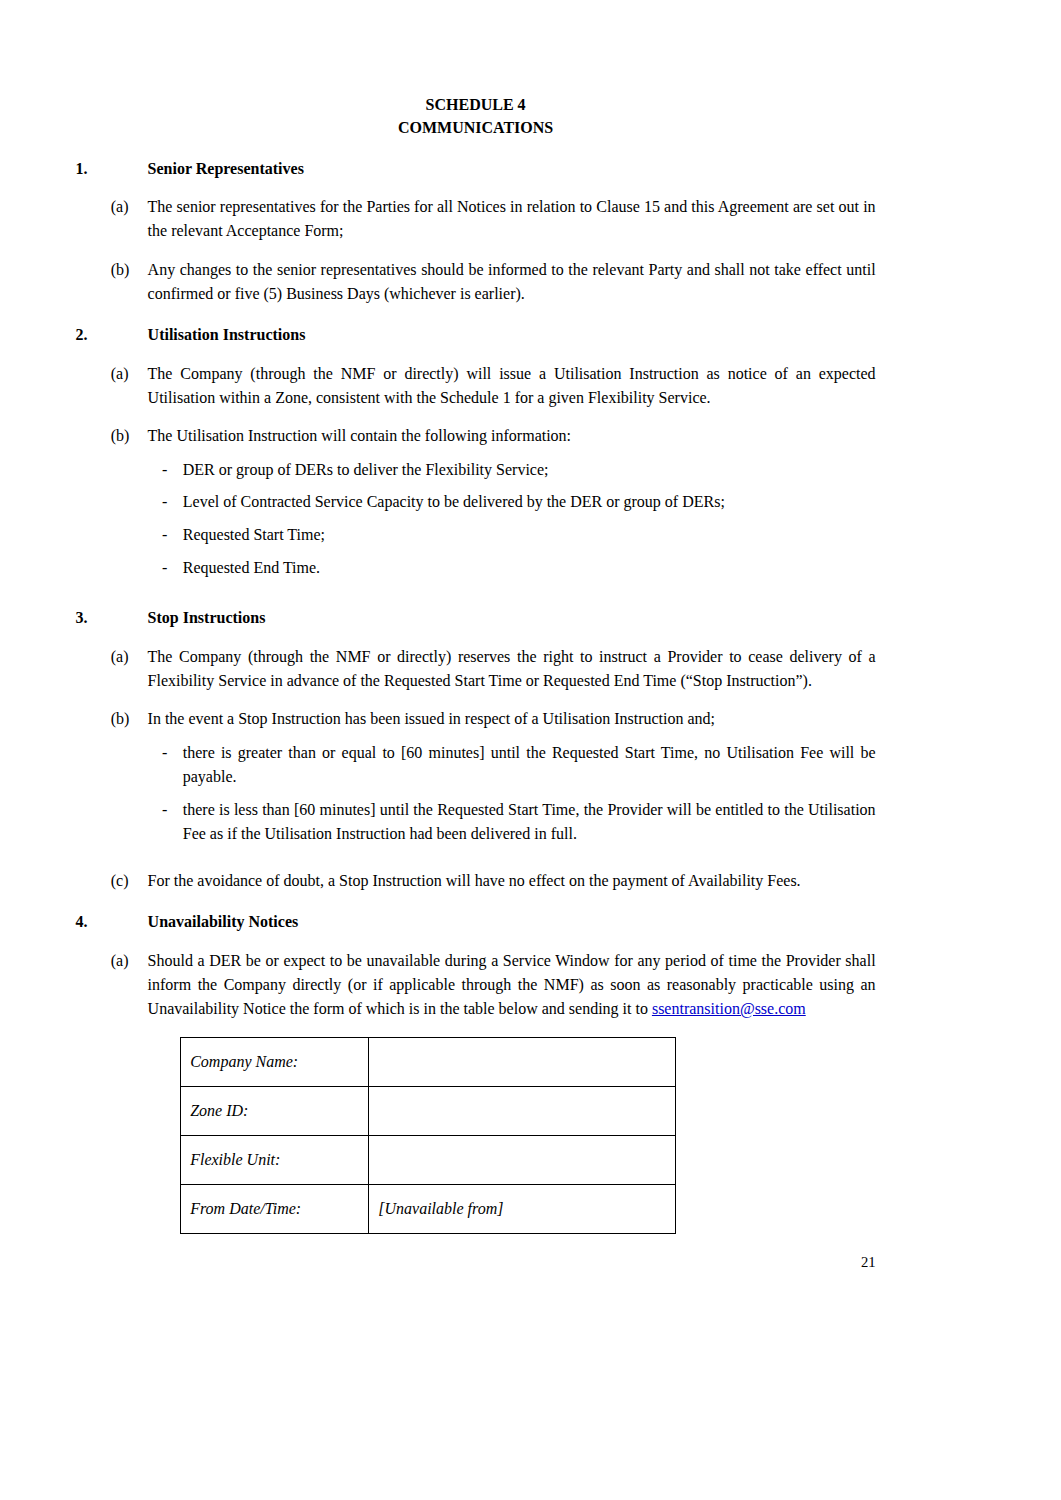SCHEDULE 4
COMMUNICATIONS
1.
Senior Representatives
(a)
The senior representatives for the Parties for all Notices in relation to Clause 15 and this Agreement are set out in the relevant Acceptance Form;
(b)
Any changes to the senior representatives should be informed to the relevant Party and shall not take effect until confirmed or five (5) Business Days (whichever is earlier).
2.
Utilisation Instructions
(a)
The Company (through the NMF or directly) will issue a Utilisation Instruction as notice of an expected Utilisation within a Zone, consistent with the Schedule 1 for a given Flexibility Service.
(b)
The Utilisation Instruction will contain the following information:
DER or group of DERs to deliver the Flexibility Service;
Level of Contracted Service Capacity to be delivered by the DER or group of DERs;
Requested Start Time;
Requested End Time.
3.
Stop Instructions
(a)
The Company (through the NMF or directly) reserves the right to instruct a Provider to cease delivery of a Flexibility Service in advance of the Requested Start Time or Requested End Time (“Stop Instruction”).
(b)
In the event a Stop Instruction has been issued in respect of a Utilisation Instruction and;
there is greater than or equal to [60 minutes] until the Requested Start Time, no Utilisation Fee will be payable.
there is less than [60 minutes] until the Requested Start Time, the Provider will be entitled to the Utilisation Fee as if the Utilisation Instruction had been delivered in full.
(c)
For the avoidance of doubt, a Stop Instruction will have no effect on the payment of Availability Fees.
4.
Unavailability Notices
(a)
Should a DER be or expect to be unavailable during a Service Window for any period of time the Provider shall inform the Company directly (or if applicable through the NMF) as soon as reasonably practicable using an Unavailability Notice the form of which is in the table below and sending it to ssentransition@sse.com
| Company Name: | |
| Zone ID: | |
| Flexible Unit: | |
| From Date/Time: | [Unavailable from] |
21